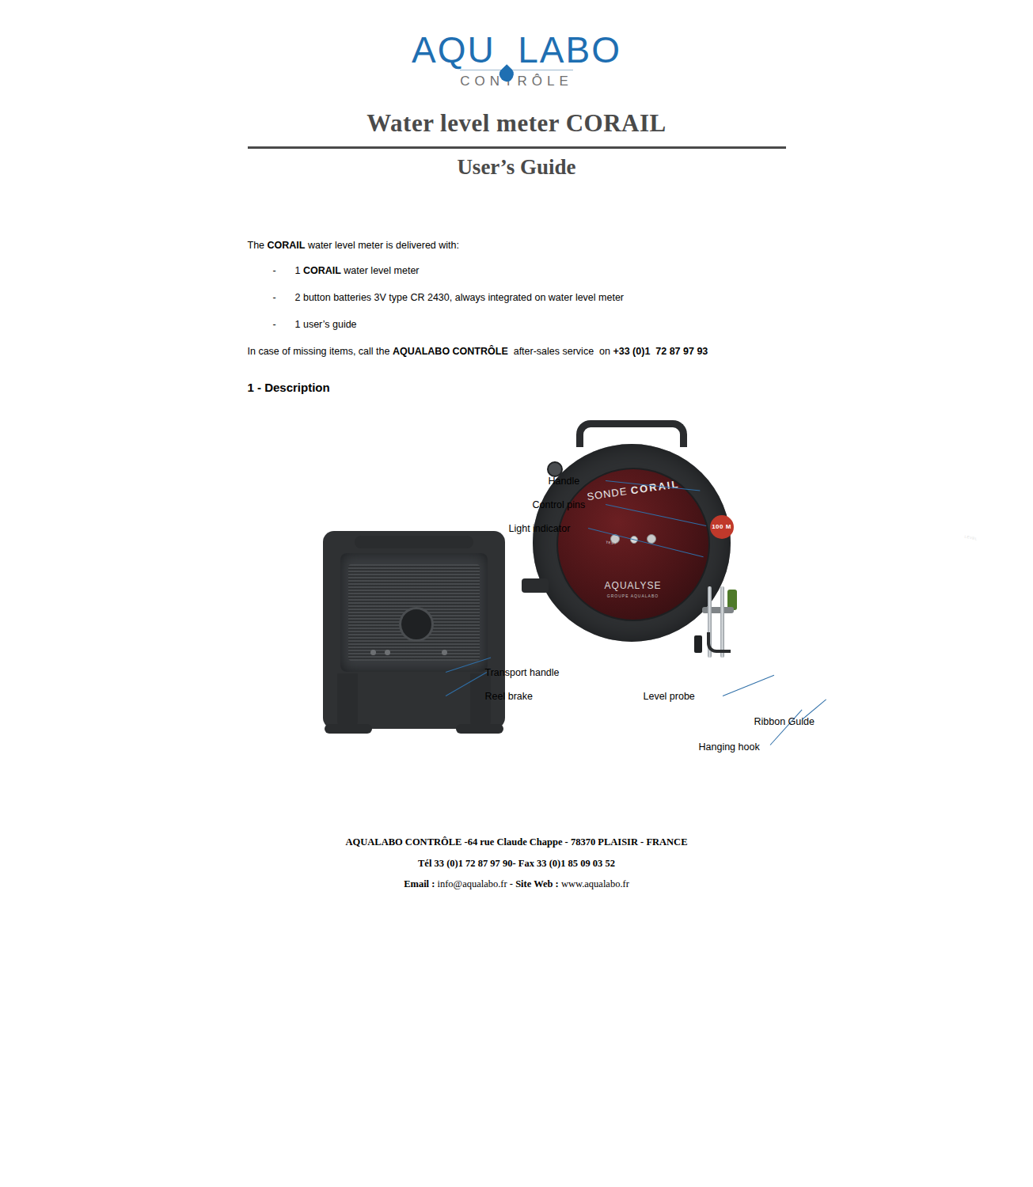AQU LABO
CONTRÔLE
Water level meter CORAIL
User’s Guide
The CORAIL water level meter is delivered with:
1 CORAIL water level meter
2 button batteries 3V type CR 2430, always integrated on water level meter
1 user’s guide
In case of missing items, call the AQUALABO CONTRÔLE after-sales service on +33 (0)1 72 87 97 93
1 - Description
SONDE CORAIL
TEST
LEVEL
AQUALYSEGROUPE AQUALABO
100 M
Handle
Control pins
Light indicator
Transport handle
Reel brake
Level probe
Ribbon Guide
Hanging hook
AQUALABO CONTRÔLE -64 rue Claude Chappe - 78370 PLAISIR - FRANCE
Tél 33 (0)1 72 87 97 90- Fax 33 (0)1 85 09 03 52
Email : info@aqualabo.fr - Site Web : www.aqualabo.fr